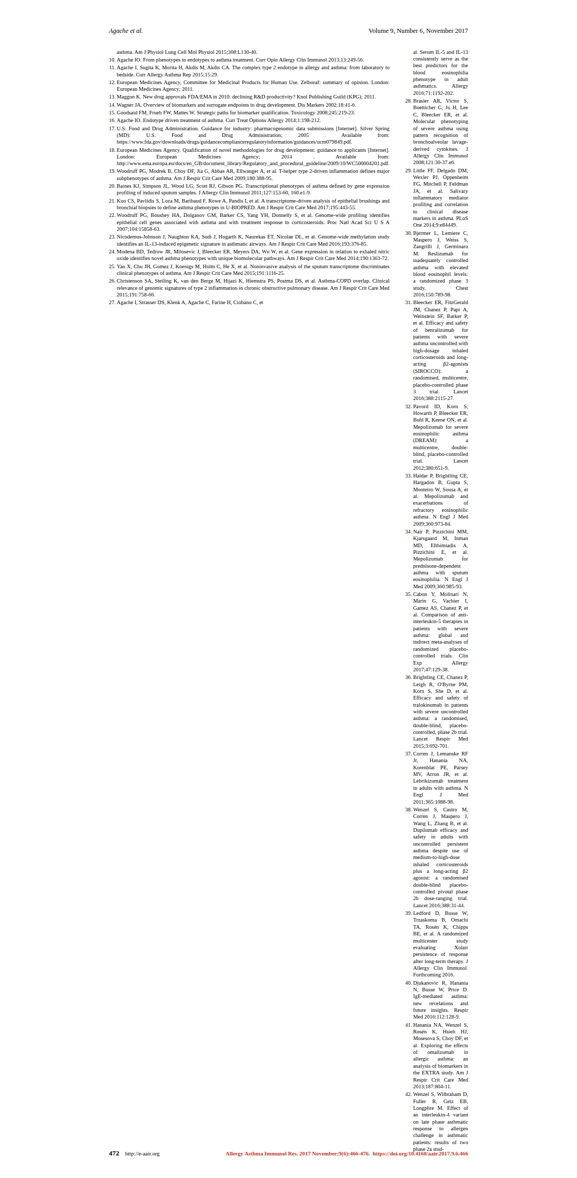Agache et al.
Volume 9, Number 6, November 2017
asthma. Am J Physiol Lung Cell Mol Physiol 2015;308:L130-40.
10. Agache IO. From phenotypes to endotypes to asthma treatment. Curr Opin Allergy Clin Immunol 2013;13:249-56.
11. Agache I, Sugita K, Morita H, Akdis M, Akdis CA. The complex type 2 endotype in allergy and asthma: from laboratory to bedside. Curr Allergy Asthma Rep 2015;15:29.
12. European Medicines Agency, Committee for Medicinal Products for Human Use. Zelboraf: summary of opinion. London: European Medicines Agency; 2011.
13. Maggon K. New drug approvals FDA/EMA in 2010: declining R&D productivity? Knol Publishing Guild (KPG); 2011.
14. Wagner JA. Overview of biomarkers and surrogate endpoints in drug development. Dis Markers 2002;18:41-6.
15. Goodsaid FM, Frueh FW, Mattes W. Strategic paths for biomarker qualification. Toxicology 2008;245:219-23.
16. Agache IO. Endotype driven treatment of asthma. Curr Treat Options Allergy 2014;1:198-212.
17. U.S. Food and Drug Administration. Guidance for industry: pharmacogenomic data submissions [Internet]. Silver Spring (MD): U.S. Food and Drug Administration; 2005 . Available from: https://www.fda.gov/downloads/drugs/guidancecomplianceregulatoryinformation/guidances/ucm079849.pdf.
18. European Medicines Agency. Qualification of novel methodologies for drug development: guidance to applicants [Internet]. London: European Medicines Agency; 2014 . Available from: http://www.ema.europa.eu/docs/en_GB/document_library/Regulatory_and_procedural_guideline/2009/10/WC500004201.pdf.
19. Woodruff PG, Modrek B, Choy DF, Jia G, Abbas AR, Ellwanger A, et al. T-helper type 2-driven inflammation defines major subphenotypes of asthma. Am J Respir Crit Care Med 2009;180:388-95.
20. Baines KJ, Simpson JL, Wood LG, Scott RJ, Gibson PG. Transcriptional phenotypes of asthma defined by gene expression profiling of induced sputum samples. J Allergy Clin Immunol 2011;127:153-60, 160.e1-9.
21. Kuo CS, Pavlidis S, Loza M, Baribaud F, Rowe A, Pandis I, et al. A transcriptome-driven analysis of epithelial brushings and bronchial biopsies to define asthma phenotypes in U-BIOPRED. Am J Respir Crit Care Med 2017;195:443-55.
22. Woodruff PG, Boushey HA, Dolganov GM, Barker CS, Yang YH, Donnelly S, et al. Genome-wide profiling identifies epithelial cell genes associated with asthma and with treatment response to corticosteroids. Proc Natl Acad Sci U S A 2007;104:15858-63.
23. Nicodemus-Johnson J, Naughton KA, Sudi J, Hogarth K, Naurekas ET, Nicolae DL, et al. Genome-wide methylation study identifies an IL-13-induced epigenetic signature in asthmatic airways. Am J Respir Crit Care Med 2016;193:376-85.
24. Modena BD, Tedrow JR, Milosevic J, Bleecker ER, Meyers DA, Wu W, et al. Gene expression in relation to exhaled nitric oxide identifies novel asthma phenotypes with unique biomolecular pathways. Am J Respir Crit Care Med 2014;190:1363-72.
25. Yan X, Chu JH, Gomez J, Koenigs M, Holm C, He X, et al. Noninvasive analysis of the sputum transcriptome discriminates clinical phenotypes of asthma. Am J Respir Crit Care Med 2015;191:1116-25.
26. Christenson SA, Steiling K, van den Berge M, Hijazi K, Hiemstra PS, Postma DS, et al. Asthma-COPD overlap. Clinical relevance of genomic signatures of type 2 inflammation in chronic obstructive pulmonary disease. Am J Respir Crit Care Med 2015;191:758-66.
27. Agache I, Strasser DS, Klenk A, Agache C, Farine H, Ciobanu C, et
al. Serum IL-5 and IL-13 consistently serve as the best predictors for the blood eosinophilia phenotype in adult asthmatics. Allergy 2016;71:1192-202.
28. Brasier AR, Victor S, Boetticher G, Ju H, Lee C, Bleecker ER, et al. Molecular phenotyping of severe asthma using pattern recognition of bronchoalveolar lavage-derived cytokines. J Allergy Clin Immunol 2008;121:30-37.e6.
29. Little FF, Delgado DM, Wexler PJ, Oppenheim FG, Mitchell P, Feldman JA, et al. Salivary inflammatory mediator profiling and correlation to clinical disease markers in asthma. PLoS One 2014;9:e84449.
30. Bjermer L, Lemiere C, Maspero J, Weiss S, Zangrilli J, Germinaro M. Reslizumab for inadequately controlled asthma with elevated blood eosinophil levels: a randomized phase 3 study. Chest 2016;150:789-98.
31. Bleecker ER, FitzGerald JM, Chanez P, Papi A, Weinstein SF, Barker P, et al. Efficacy and safety of benralizumab for patients with severe asthma uncontrolled with high-dosage inhaled corticosteroids and long-acting β2-agonists (SIROCCO): a randomised, multicentre, placebo-controlled phase 3 trial. Lancet 2016;388:2115-27.
32. Pavord ID, Korn S, Howarth P, Bleecker ER, Buhl R, Keene ON, et al. Mepolizumab for severe eosinophilic asthma (DREAM): a multicentre, double-blind, placebo-controlled trial. Lancet 2012;380:651-9.
33. Haldar P, Brightling CE, Hargadon B, Gupta S, Monteiro W, Sousa A, et al. Mepolizumab and exacerbations of refractory eosinophilic asthma. N Engl J Med 2009;360:973-84.
34. Nair P, Pizzichini MM, Kjarsgaard M, Inman MD, Efthimiadis A, Pizzichini E, et al. Mepolizumab for prednisone-dependent asthma with sputum eosinophilia. N Engl J Med 2009;360:985-93.
35. Cabon Y, Molinari N, Marin G, Vachier I, Gamez AS, Chanez P, et al. Comparison of anti-interleukin-5 therapies in patients with severe asthma: global and indirect meta-analyses of randomized placebo-controlled trials. Clin Exp Allergy 2017;47:129-38.
36. Brightling CE, Chanez P, Leigh R, O'Byrne PM, Korn S, She D, et al. Efficacy and safety of tralokinumab in patients with severe uncontrolled asthma: a randomised, double-blind, placebo-controlled, phase 2b trial. Lancet Respir Med 2015;3:692-701.
37. Corren J, Lemanske RF Jr, Hanania NA, Korenblat PE, Parsey MV, Arron JR, et al. Lebrikizumab treatment in adults with asthma. N Engl J Med 2011;365:1088-98.
38. Wenzel S, Castro M, Corren J, Maspero J, Wang L, Zhang B, et al. Dupilumab efficacy and safety in adults with uncontrolled persistent asthma despite use of medium-to-high-dose inhaled corticosteroids plus a long-acting β2 agonist: a randomised double-blind placebo-controlled pivotal phase 2b dose-ranging trial. Lancet 2016;388:31-44.
39. Ledford D, Busse W, Trzaskoma B, Omachi TA, Rosén K, Chipps BE, et al. A randomized multicenter study evaluating Xolair persistence of response after long-term therapy. J Allergy Clin Immunol. Forthcoming 2016.
40. Djukanovic R, Hanania N, Busse W, Price D. IgE-mediated asthma: new revelations and future insights. Respir Med 2016;112:128-9.
41. Hanania NA, Wenzel S, Rosén K, Hsieh HJ, Mosesova S, Choy DF, et al. Exploring the effects of omalizumab in allergic asthma: an analysis of biomarkers in the EXTRA study. Am J Respir Crit Care Med 2013;187:804-11.
42. Wenzel S, Wilbraham D, Fuller R, Getz EB, Longphre M. Effect of an interleukin-4 variant on late phase asthmatic response to allergen challenge in asthmatic patients: results of two phase 2a stud-
472 http://e-aair.org
Allergy Asthma Immunol Res. 2017 November;9(6):466-476. https://doi.org/10.4168/aair.2017.9.6.466